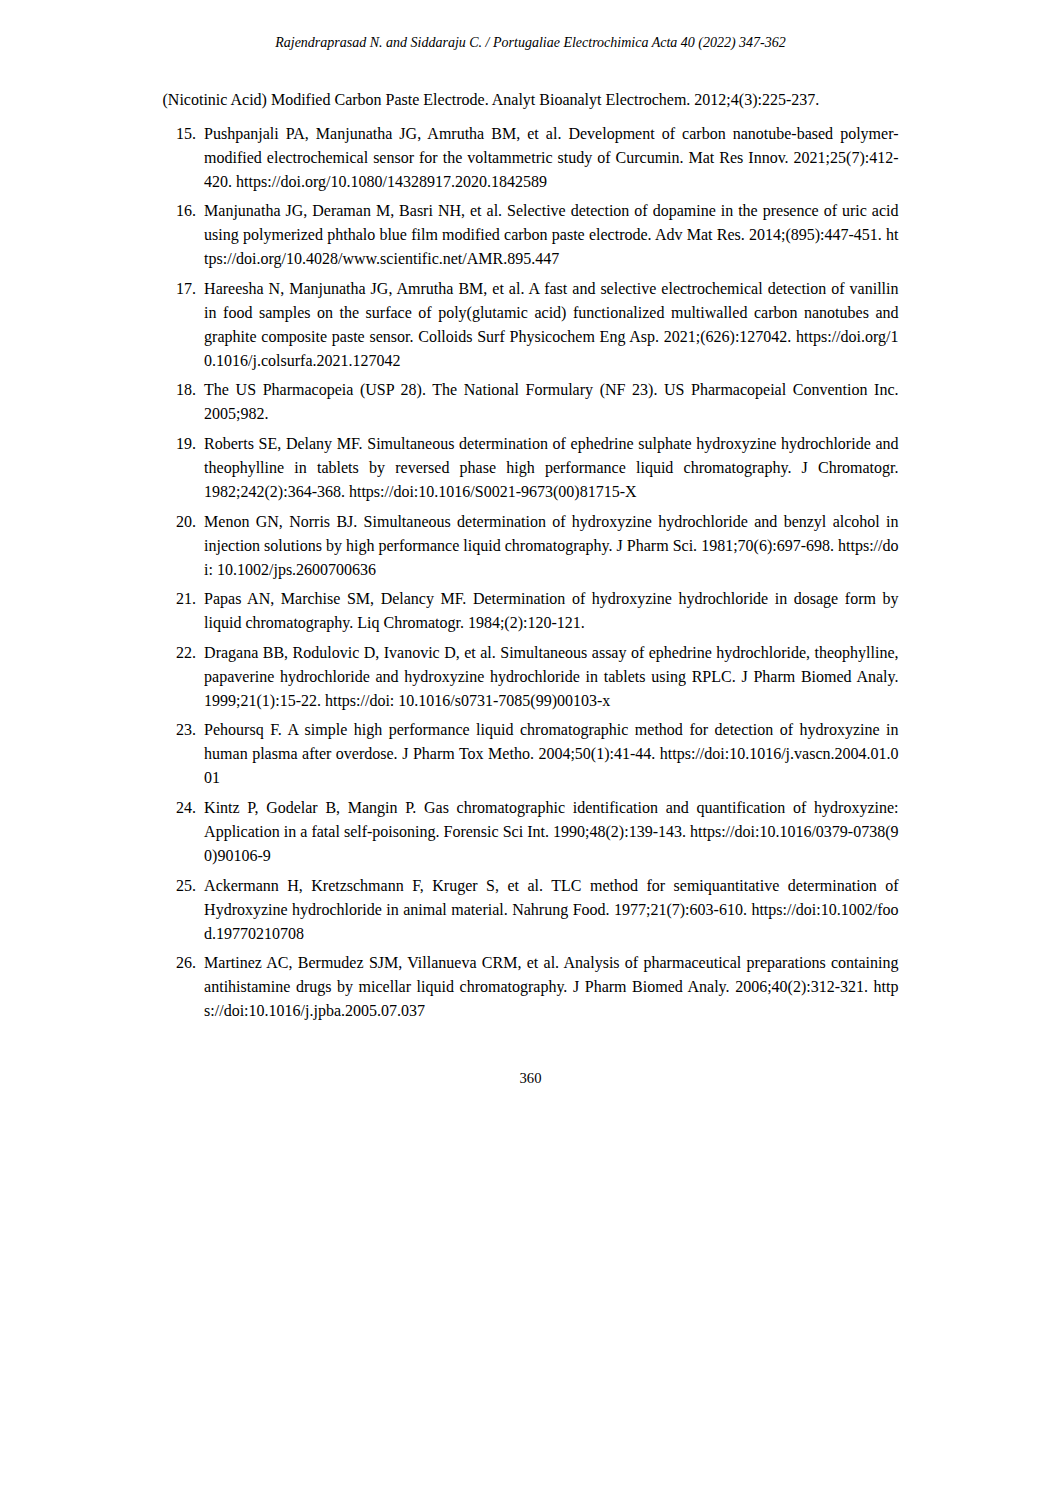Rajendraprasad N. and Siddaraju C. / Portugaliae Electrochimica Acta 40 (2022) 347-362
(Nicotinic Acid) Modified Carbon Paste Electrode. Analyt Bioanalyt Electrochem. 2012;4(3):225-237.
15. Pushpanjali PA, Manjunatha JG, Amrutha BM, et al. Development of carbon nanotube-based polymer-modified electrochemical sensor for the voltammetric study of Curcumin. Mat Res Innov. 2021;25(7):412-420. https://doi.org/10.1080/14328917.2020.1842589
16. Manjunatha JG, Deraman M, Basri NH, et al. Selective detection of dopamine in the presence of uric acid using polymerized phthalo blue film modified carbon paste electrode. Adv Mat Res. 2014;(895):447-451. https://doi.org/10.4028/www.scientific.net/AMR.895.447
17. Hareesha N, Manjunatha JG, Amrutha BM, et al. A fast and selective electrochemical detection of vanillin in food samples on the surface of poly(glutamic acid) functionalized multiwalled carbon nanotubes and graphite composite paste sensor. Colloids Surf Physicochem Eng Asp. 2021;(626):127042. https://doi.org/10.1016/j.colsurfa.2021.127042
18. The US Pharmacopeia (USP 28). The National Formulary (NF 23). US Pharmacopeial Convention Inc. 2005;982.
19. Roberts SE, Delany MF. Simultaneous determination of ephedrine sulphate hydroxyzine hydrochloride and theophylline in tablets by reversed phase high performance liquid chromatography. J Chromatogr. 1982;242(2):364-368. https://doi:10.1016/S0021-9673(00)81715-X
20. Menon GN, Norris BJ. Simultaneous determination of hydroxyzine hydrochloride and benzyl alcohol in injection solutions by high performance liquid chromatography. J Pharm Sci. 1981;70(6):697-698. https://doi: 10.1002/jps.2600700636
21. Papas AN, Marchise SM, Delancy MF. Determination of hydroxyzine hydrochloride in dosage form by liquid chromatography. Liq Chromatogr. 1984;(2):120-121.
22. Dragana BB, Rodulovic D, Ivanovic D, et al. Simultaneous assay of ephedrine hydrochloride, theophylline, papaverine hydrochloride and hydroxyzine hydrochloride in tablets using RPLC. J Pharm Biomed Analy. 1999;21(1):15-22. https://doi: 10.1016/s0731-7085(99)00103-x
23. Pehoursq F. A simple high performance liquid chromatographic method for detection of hydroxyzine in human plasma after overdose. J Pharm Tox Metho. 2004;50(1):41-44. https://doi:10.1016/j.vascn.2004.01.001
24. Kintz P, Godelar B, Mangin P. Gas chromatographic identification and quantification of hydroxyzine: Application in a fatal self-poisoning. Forensic Sci Int. 1990;48(2):139-143. https://doi:10.1016/0379-0738(90)90106-9
25. Ackermann H, Kretzschmann F, Kruger S, et al. TLC method for semiquantitative determination of Hydroxyzine hydrochloride in animal material. Nahrung Food. 1977;21(7):603-610. https://doi:10.1002/food.19770210708
26. Martinez AC, Bermudez SJM, Villanueva CRM, et al. Analysis of pharmaceutical preparations containing antihistamine drugs by micellar liquid chromatography. J Pharm Biomed Analy. 2006;40(2):312-321. https://doi:10.1016/j.jpba.2005.07.037
360